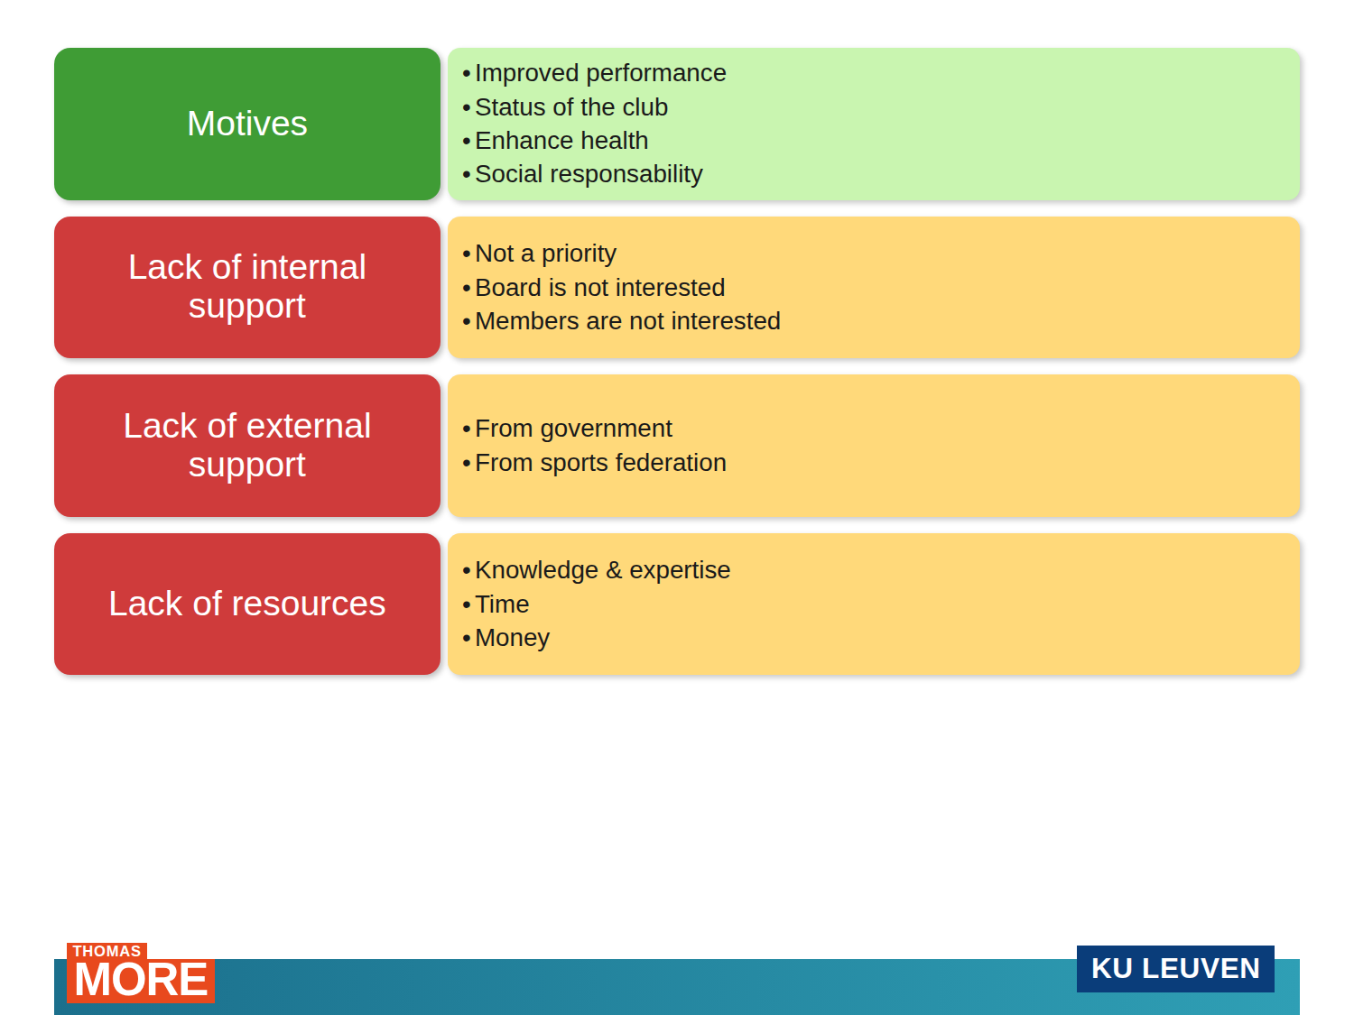Motives
Improved performance
Status of the club
Enhance health
Social responsability
Lack of internal support
Not a priority
Board is not interested
Members are not interested
Lack of external support
From government
From sports federation
Lack of resources
Knowledge & expertise
Time
Money
THOMAS MORE
KU LEUVEN